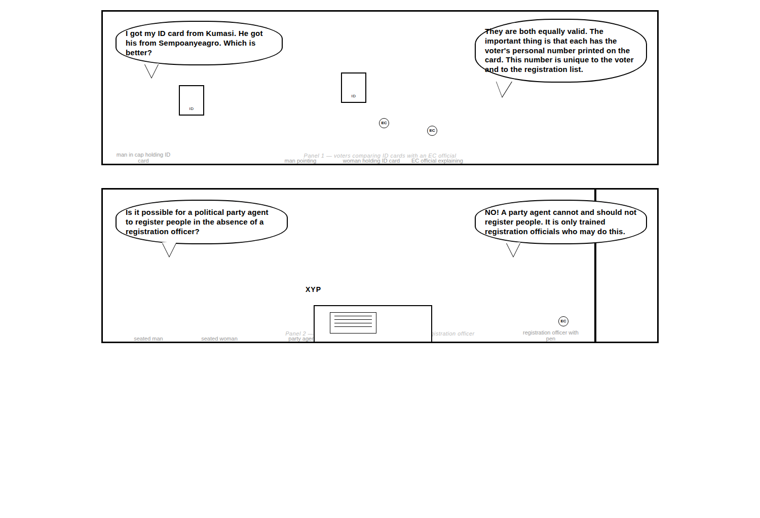I got my ID card from Kumasi. He got his from Sempoanyeagro. Which is better?
They are both equally valid. The important thing is that each has the voter's personal number printed on the card. This number is unique to the voter and to the registration list.
man in cap holding ID card
man pointing
woman holding ID card
EC official explaining
ID
ID
EC
EC
Panel 1 — voters comparing ID cards with an EC official
Is it possible for a political party agent to register people in the absence of a registration officer?
NO! A party agent cannot and should not register people. It is only trained registration officials who may do this.
XYP
EC
seated man
seated woman
party agent in cap
registration officer with pen
Panel 2 — party agent at registration table with EC registration officer